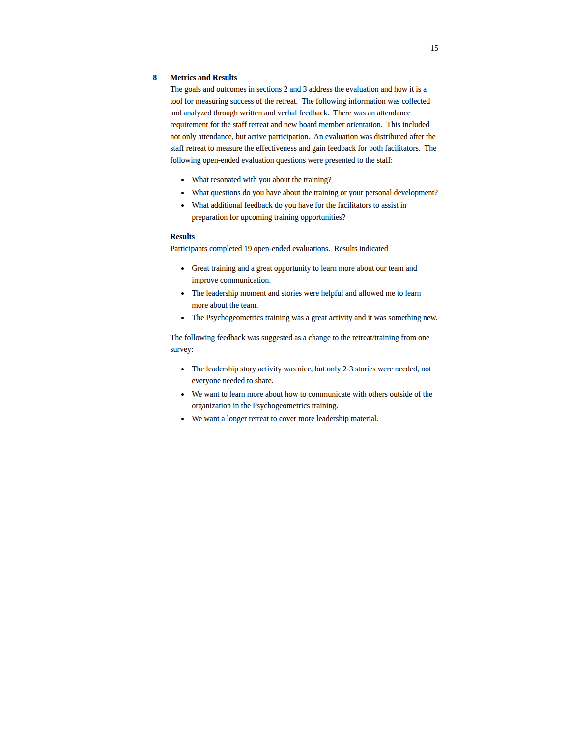15
8 Metrics and Results
The goals and outcomes in sections 2 and 3 address the evaluation and how it is a tool for measuring success of the retreat. The following information was collected and analyzed through written and verbal feedback. There was an attendance requirement for the staff retreat and new board member orientation. This included not only attendance, but active participation. An evaluation was distributed after the staff retreat to measure the effectiveness and gain feedback for both facilitators. The following open-ended evaluation questions were presented to the staff:
What resonated with you about the training?
What questions do you have about the training or your personal development?
What additional feedback do you have for the facilitators to assist in preparation for upcoming training opportunities?
Results
Participants completed 19 open-ended evaluations. Results indicated
Great training and a great opportunity to learn more about our team and improve communication.
The leadership moment and stories were helpful and allowed me to learn more about the team.
The Psychogeometrics training was a great activity and it was something new.
The following feedback was suggested as a change to the retreat/training from one survey:
The leadership story activity was nice, but only 2-3 stories were needed, not everyone needed to share.
We want to learn more about how to communicate with others outside of the organization in the Psychogeometrics training.
We want a longer retreat to cover more leadership material.